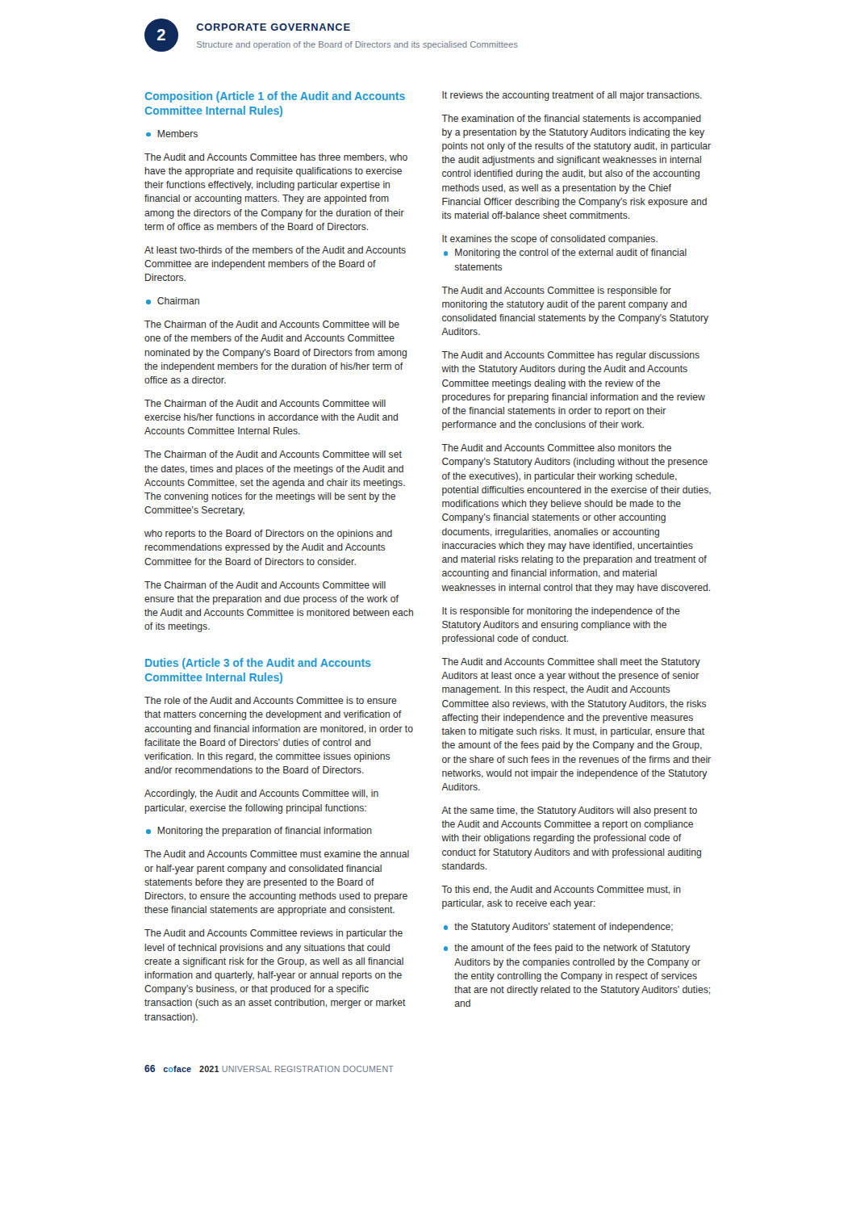2
Corporate Governance
Structure and operation of the Board of Directors and its specialised Committees
Composition (Article 1 of the Audit and Accounts Committee Internal Rules)
Members
The Audit and Accounts Committee has three members, who have the appropriate and requisite qualifications to exercise their functions effectively, including particular expertise in financial or accounting matters. They are appointed from among the directors of the Company for the duration of their term of office as members of the Board of Directors.
At least two-thirds of the members of the Audit and Accounts Committee are independent members of the Board of Directors.
Chairman
The Chairman of the Audit and Accounts Committee will be one of the members of the Audit and Accounts Committee nominated by the Company's Board of Directors from among the independent members for the duration of his/her term of office as a director.
The Chairman of the Audit and Accounts Committee will exercise his/her functions in accordance with the Audit and Accounts Committee Internal Rules.
The Chairman of the Audit and Accounts Committee will set the dates, times and places of the meetings of the Audit and Accounts Committee, set the agenda and chair its meetings. The convening notices for the meetings will be sent by the Committee's Secretary,
who reports to the Board of Directors on the opinions and recommendations expressed by the Audit and Accounts Committee for the Board of Directors to consider.
The Chairman of the Audit and Accounts Committee will ensure that the preparation and due process of the work of the Audit and Accounts Committee is monitored between each of its meetings.
Duties (Article 3 of the Audit and Accounts Committee Internal Rules)
The role of the Audit and Accounts Committee is to ensure that matters concerning the development and verification of accounting and financial information are monitored, in order to facilitate the Board of Directors' duties of control and verification. In this regard, the committee issues opinions and/or recommendations to the Board of Directors.
Accordingly, the Audit and Accounts Committee will, in particular, exercise the following principal functions:
Monitoring the preparation of financial information
The Audit and Accounts Committee must examine the annual or half-year parent company and consolidated financial statements before they are presented to the Board of Directors, to ensure the accounting methods used to prepare these financial statements are appropriate and consistent.
The Audit and Accounts Committee reviews in particular the level of technical provisions and any situations that could create a significant risk for the Group, as well as all financial information and quarterly, half-year or annual reports on the Company's business, or that produced for a specific transaction (such as an asset contribution, merger or market transaction).
It reviews the accounting treatment of all major transactions.
The examination of the financial statements is accompanied by a presentation by the Statutory Auditors indicating the key points not only of the results of the statutory audit, in particular the audit adjustments and significant weaknesses in internal control identified during the audit, but also of the accounting methods used, as well as a presentation by the Chief Financial Officer describing the Company's risk exposure and its material off-balance sheet commitments.
It examines the scope of consolidated companies.
Monitoring the control of the external audit of financial statements
The Audit and Accounts Committee is responsible for monitoring the statutory audit of the parent company and consolidated financial statements by the Company's Statutory Auditors.
The Audit and Accounts Committee has regular discussions with the Statutory Auditors during the Audit and Accounts Committee meetings dealing with the review of the procedures for preparing financial information and the review of the financial statements in order to report on their performance and the conclusions of their work.
The Audit and Accounts Committee also monitors the Company's Statutory Auditors (including without the presence of the executives), in particular their working schedule, potential difficulties encountered in the exercise of their duties, modifications which they believe should be made to the Company's financial statements or other accounting documents, irregularities, anomalies or accounting inaccuracies which they may have identified, uncertainties and material risks relating to the preparation and treatment of accounting and financial information, and material weaknesses in internal control that they may have discovered.
It is responsible for monitoring the independence of the Statutory Auditors and ensuring compliance with the professional code of conduct.
The Audit and Accounts Committee shall meet the Statutory Auditors at least once a year without the presence of senior management. In this respect, the Audit and Accounts Committee also reviews, with the Statutory Auditors, the risks affecting their independence and the preventive measures taken to mitigate such risks. It must, in particular, ensure that the amount of the fees paid by the Company and the Group, or the share of such fees in the revenues of the firms and their networks, would not impair the independence of the Statutory Auditors.
At the same time, the Statutory Auditors will also present to the Audit and Accounts Committee a report on compliance with their obligations regarding the professional code of conduct for Statutory Auditors and with professional auditing standards.
To this end, the Audit and Accounts Committee must, in particular, ask to receive each year:
the Statutory Auditors' statement of independence;
the amount of the fees paid to the network of Statutory Auditors by the companies controlled by the Company or the entity controlling the Company in respect of services that are not directly related to the Statutory Auditors' duties; and
66 coface 2021 UNIVERSAL REGISTRATION DOCUMENT